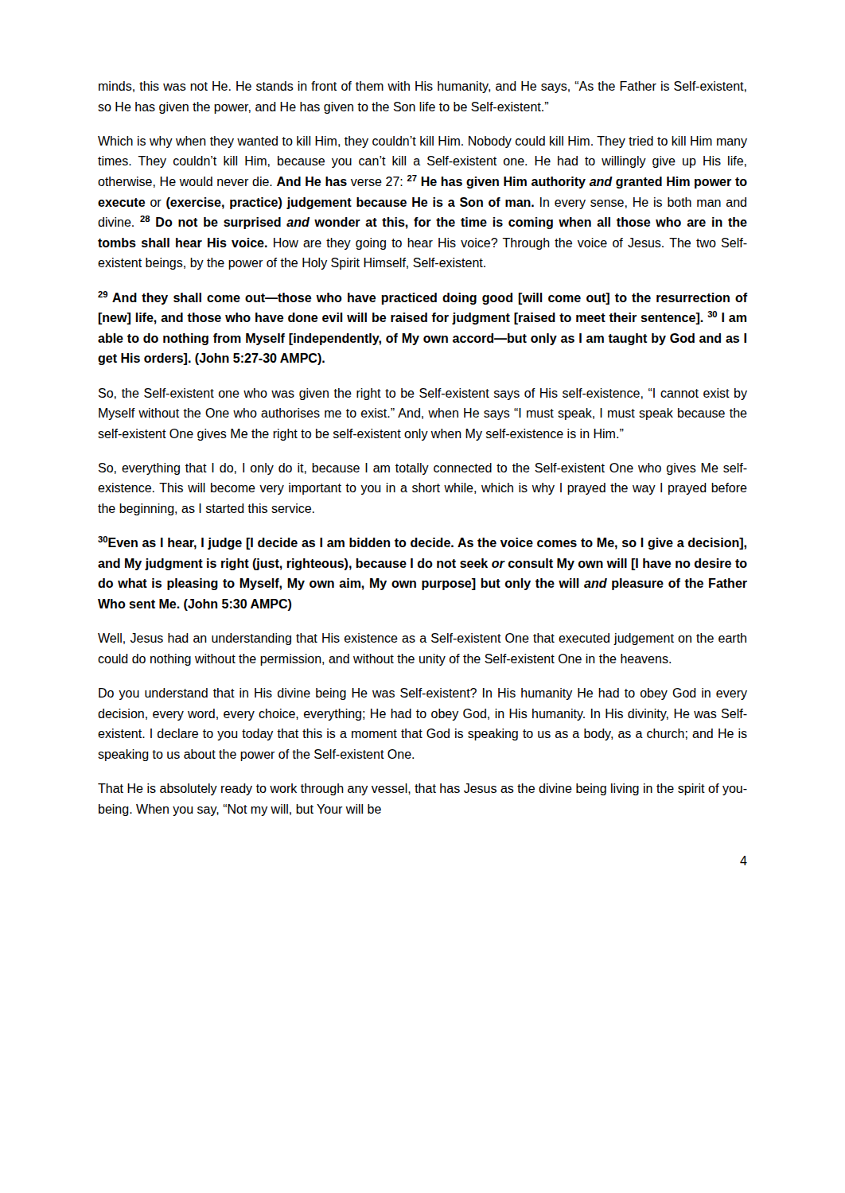minds, this was not He. He stands in front of them with His humanity, and He says, “As the Father is Self-existent, so He has given the power, and He has given to the Son life to be Self-existent.”
Which is why when they wanted to kill Him, they couldn’t kill Him. Nobody could kill Him. They tried to kill Him many times. They couldn’t kill Him, because you can’t kill a Self-existent one. He had to willingly give up His life, otherwise, He would never die. And He has verse 27: 27 He has given Him authority and granted Him power to execute or (exercise, practice) judgement because He is a Son of man. In every sense, He is both man and divine. 28 Do not be surprised and wonder at this, for the time is coming when all those who are in the tombs shall hear His voice. How are they going to hear His voice? Through the voice of Jesus. The two Self-existent beings, by the power of the Holy Spirit Himself, Self-existent.
29 And they shall come out—those who have practiced doing good [will come out] to the resurrection of [new] life, and those who have done evil will be raised for judgment [raised to meet their sentence]. 30 I am able to do nothing from Myself [independently, of My own accord—but only as I am taught by God and as I get His orders]. (John 5:27-30 AMPC).
So, the Self-existent one who was given the right to be Self-existent says of His self-existence, “I cannot exist by Myself without the One who authorises me to exist.” And, when He says “I must speak, I must speak because the self-existent One gives Me the right to be self-existent only when My self-existence is in Him.”
So, everything that I do, I only do it, because I am totally connected to the Self-existent One who gives Me self-existence. This will become very important to you in a short while, which is why I prayed the way I prayed before the beginning, as I started this service.
30Even as I hear, I judge [I decide as I am bidden to decide. As the voice comes to Me, so I give a decision], and My judgment is right (just, righteous), because I do not seek or consult My own will [I have no desire to do what is pleasing to Myself, My own aim, My own purpose] but only the will and pleasure of the Father Who sent Me. (John 5:30 AMPC)
Well, Jesus had an understanding that His existence as a Self-existent One that executed judgement on the earth could do nothing without the permission, and without the unity of the Self-existent One in the heavens.
Do you understand that in His divine being He was Self-existent? In His humanity He had to obey God in every decision, every word, every choice, everything; He had to obey God, in His humanity. In His divinity, He was Self-existent. I declare to you today that this is a moment that God is speaking to us as a body, as a church; and He is speaking to us about the power of the Self-existent One.
That He is absolutely ready to work through any vessel, that has Jesus as the divine being living in the spirit of you-being. When you say, “Not my will, but Your will be
4